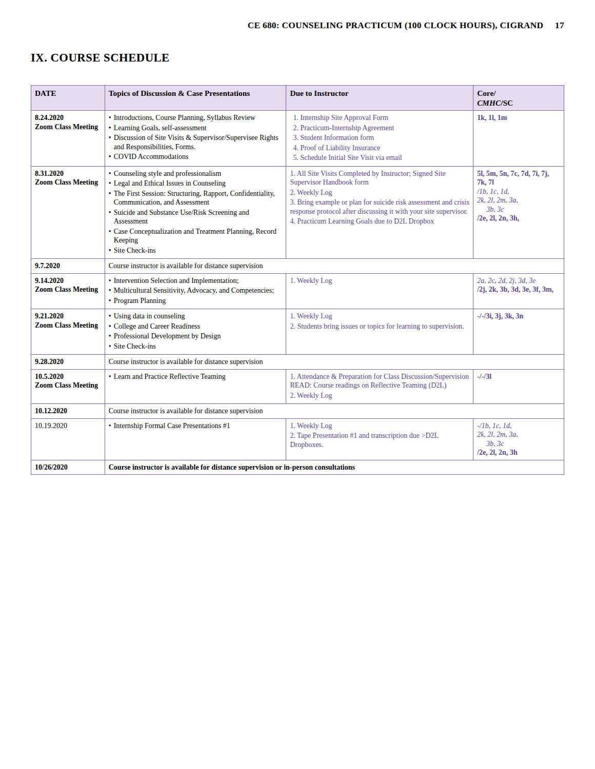CE 680: COUNSELING PRACTICUM (100 CLOCK HOURS), CIGRAND 17
IX. COURSE SCHEDULE
| DATE | Topics of Discussion & Case Presentations | Due to Instructor | Core/ CMHC / SC |
| --- | --- | --- | --- |
| 8.24.2020 Zoom Class Meeting | Introductions, Course Planning, Syllabus Review Learning Goals, self-assessment Discussion of Site Visits & Supervisor/Supervisee Rights and Responsibilities, Forms. COVID Accommodations | Internship Site Approval Form Practicum-Internship Agreement Student Information form Proof of Liability Insurance Schedule Initial Site Visit via email | 1k, 1l, 1m |
| 8.31.2020 Zoom Class Meeting | Counseling style and professionalism Legal and Ethical Issues in Counseling The First Session: Structuring, Rapport, Confidentiality, Communication, and Assessment Suicide and Substance Use/Risk Screening and Assessment Case Conceptualization and Treatment Planning, Record Keeping Site Check-ins | 1. All Site Visits Completed by Instructor; Signed Site Supervisor Handbook form 2. Weekly Log 3. Bring example or plan for suicide risk assessment and crisis response protocol after discussing it with your site supervisor. 4. Practicum Learning Goals due to D2L Dropbox | 5l, 5m, 5n, 7c, 7d, 7i, 7j, 7k, 7l /1b, 1c, 1d, 2k, 2l, 2m, 3a, 3b, 3c /2e, 2l, 2n, 3h, |
| 9.7.2020 | Course instructor is available for distance supervision |
| 9.14.2020 Zoom Class Meeting | Intervention Selection and Implementation; Multicultural Sensitivity, Advocacy, and Competencies; Program Planning | 1. Weekly Log | 2a, 2c, 2d, 2j, 3d, 3e /2j, 2k, 3b, 3d, 3e, 3f, 3m, |
| 9.21.2020 Zoom Class Meeting | Using data in counseling College and Career Readiness Professional Development by Design Site Check-ins | 1. Weekly Log 2. Students bring issues or topics for learning to supervision. | -/-/3i, 3j, 3k, 3n |
| 9.28.2020 | Course instructor is available for distance supervision |
| 10.5.2020 Zoom Class Meeting | Learn and Practice Reflective Teaming | 1. Attendance & Preparation for Class Discussion/Supervision READ: Course readings on Reflective Teaming (D2L) 2. Weekly Log | -/-/3l |
| 10.12.2020 | Course instructor is available for distance supervision |
| 10.19.2020 | Internship Formal Case Presentations #1 | 1. Weekly Log 2. Tape Presentation #1 and transcription due >D2L Dropboxes. | -/1b, 1c, 1d, 2k, 2l, 2m, 3a, 3b, 3c /2e, 2l, 2n, 3h |
| 10/26/2020 | Course instructor is available for distance supervision or in-person consultations |